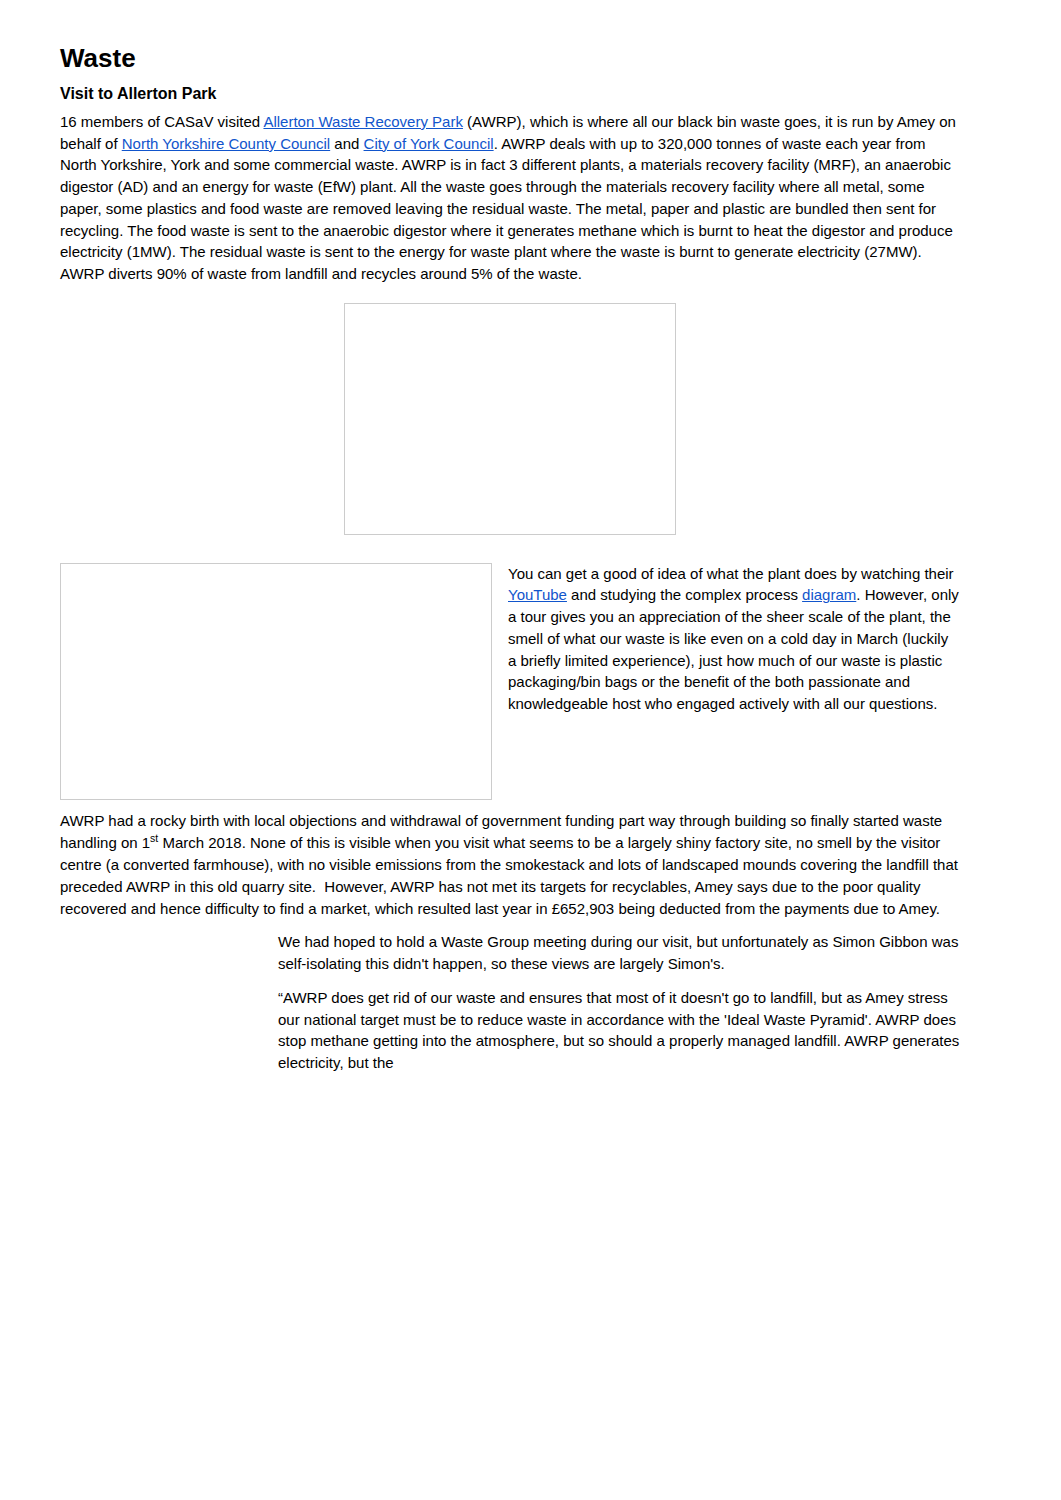Waste
Visit to Allerton Park
16 members of CASaV visited Allerton Waste Recovery Park (AWRP), which is where all our black bin waste goes, it is run by Amey on behalf of North Yorkshire County Council and City of York Council. AWRP deals with up to 320,000 tonnes of waste each year from North Yorkshire, York and some commercial waste. AWRP is in fact 3 different plants, a materials recovery facility (MRF), an anaerobic digestor (AD) and an energy for waste (EfW) plant. All the waste goes through the materials recovery facility where all metal, some paper, some plastics and food waste are removed leaving the residual waste. The metal, paper and plastic are bundled then sent for recycling. The food waste is sent to the anaerobic digestor where it generates methane which is burnt to heat the digestor and produce electricity (1MW). The residual waste is sent to the energy for waste plant where the waste is burnt to generate electricity (27MW). AWRP diverts 90% of waste from landfill and recycles around 5% of the waste.
You can get a good of idea of what the plant does by watching their YouTube and studying the complex process diagram. However, only a tour gives you an appreciation of the sheer scale of the plant, the smell of what our waste is like even on a cold day in March (luckily a briefly limited experience), just how much of our waste is plastic packaging/bin bags or the benefit of the both passionate and knowledgeable host who engaged actively with all our questions.
AWRP had a rocky birth with local objections and withdrawal of government funding part way through building so finally started waste handling on 1st March 2018. None of this is visible when you visit what seems to be a largely shiny factory site, no smell by the visitor centre (a converted farmhouse), with no visible emissions from the smokestack and lots of landscaped mounds covering the landfill that preceded AWRP in this old quarry site. However, AWRP has not met its targets for recyclables, Amey says due to the poor quality recovered and hence difficulty to find a market, which resulted last year in £652,903 being deducted from the payments due to Amey.
We had hoped to hold a Waste Group meeting during our visit, but unfortunately as Simon Gibbon was self-isolating this didn't happen, so these views are largely Simon's.
“AWRP does get rid of our waste and ensures that most of it doesn't go to landfill, but as Amey stress our national target must be to reduce waste in accordance with the 'Ideal Waste Pyramid'. AWRP does stop methane getting into the atmosphere, but so should a properly managed landfill. AWRP generates electricity, but the